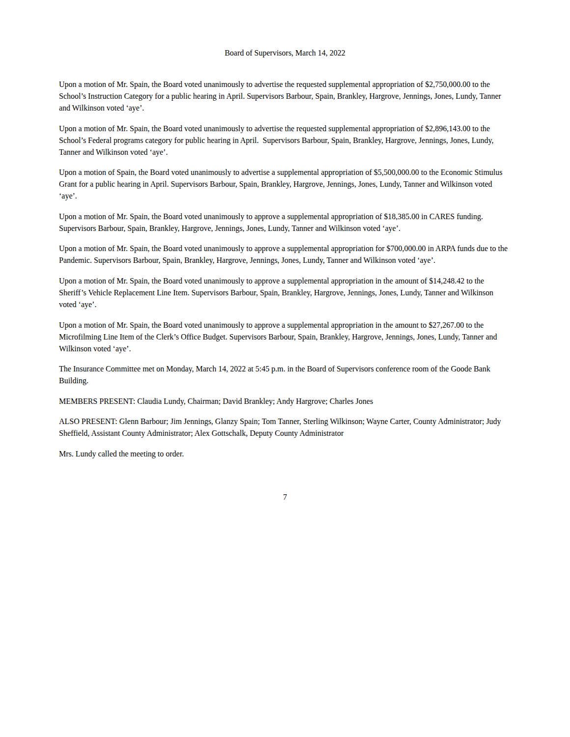Board of Supervisors, March 14, 2022
Upon a motion of Mr. Spain, the Board voted unanimously to advertise the requested supplemental appropriation of $2,750,000.00 to the School’s Instruction Category for a public hearing in April. Supervisors Barbour, Spain, Brankley, Hargrove, Jennings, Jones, Lundy, Tanner and Wilkinson voted ‘aye’.
Upon a motion of Mr. Spain, the Board voted unanimously to advertise the requested supplemental appropriation of $2,896,143.00 to the School’s Federal programs category for public hearing in April. Supervisors Barbour, Spain, Brankley, Hargrove, Jennings, Jones, Lundy, Tanner and Wilkinson voted ‘aye’.
Upon a motion of Spain, the Board voted unanimously to advertise a supplemental appropriation of $5,500,000.00 to the Economic Stimulus Grant for a public hearing in April. Supervisors Barbour, Spain, Brankley, Hargrove, Jennings, Jones, Lundy, Tanner and Wilkinson voted ‘aye’.
Upon a motion of Mr. Spain, the Board voted unanimously to approve a supplemental appropriation of $18,385.00 in CARES funding. Supervisors Barbour, Spain, Brankley, Hargrove, Jennings, Jones, Lundy, Tanner and Wilkinson voted ‘aye’.
Upon a motion of Mr. Spain, the Board voted unanimously to approve a supplemental appropriation for $700,000.00 in ARPA funds due to the Pandemic. Supervisors Barbour, Spain, Brankley, Hargrove, Jennings, Jones, Lundy, Tanner and Wilkinson voted ‘aye’.
Upon a motion of Mr. Spain, the Board voted unanimously to approve a supplemental appropriation in the amount of $14,248.42 to the Sheriff’s Vehicle Replacement Line Item. Supervisors Barbour, Spain, Brankley, Hargrove, Jennings, Jones, Lundy, Tanner and Wilkinson voted ‘aye’.
Upon a motion of Mr. Spain, the Board voted unanimously to approve a supplemental appropriation in the amount to $27,267.00 to the Microfilming Line Item of the Clerk’s Office Budget. Supervisors Barbour, Spain, Brankley, Hargrove, Jennings, Jones, Lundy, Tanner and Wilkinson voted ‘aye’.
The Insurance Committee met on Monday, March 14, 2022 at 5:45 p.m. in the Board of Supervisors conference room of the Goode Bank Building.
MEMBERS PRESENT: Claudia Lundy, Chairman; David Brankley; Andy Hargrove; Charles Jones
ALSO PRESENT: Glenn Barbour; Jim Jennings, Glanzy Spain; Tom Tanner, Sterling Wilkinson; Wayne Carter, County Administrator; Judy Sheffield, Assistant County Administrator; Alex Gottschalk, Deputy County Administrator
Mrs. Lundy called the meeting to order.
7